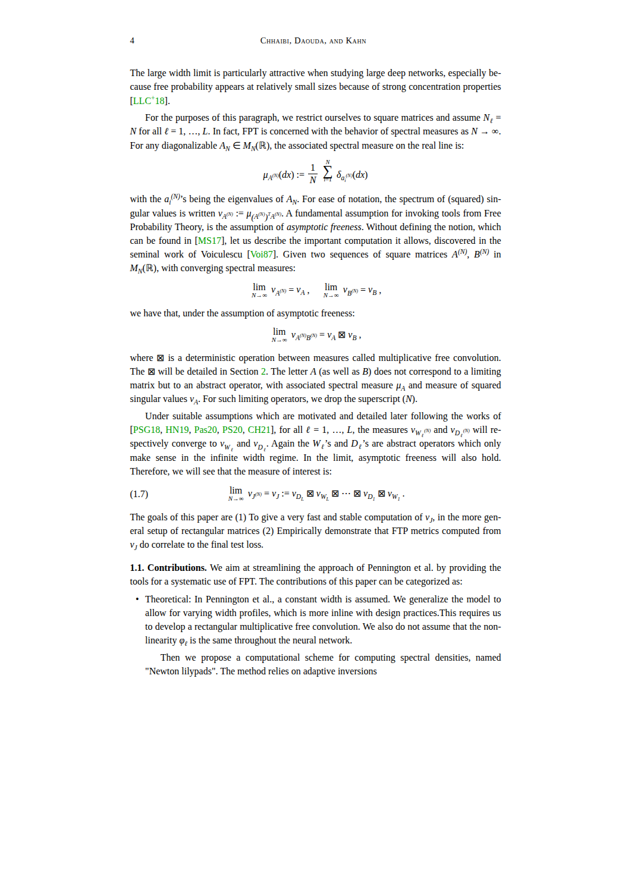4 Chhaibi, Daouda, and Kahn
The large width limit is particularly attractive when studying large deep networks, especially because free probability appears at relatively small sizes because of strong concentration properties [LLC+18].
For the purposes of this paragraph, we restrict ourselves to square matrices and assume Nℓ = N for all ℓ = 1, …, L. In fact, FPT is concerned with the behavior of spectral measures as N → ∞. For any diagonalizable AN ∈ MN(ℝ), the associated spectral measure on the real line is:
μA(N)(dx) := 1 N N∑i=1 δai(N)(dx)
with the ai(N)’s being the eigenvalues of AN. For ease of notation, the spectrum of (squared) singular values is written νA(N) := μ(A(N))TA(N). A fundamental assumption for invoking tools from Free Probability Theory, is the assumption of asymptotic freeness. Without defining the notion, which can be found in [MS17], let us describe the important computation it allows, discovered in the seminal work of Voiculescu [Voi87]. Given two sequences of square matrices A(N), B(N) in MN(ℝ), with converging spectral measures:
lim N→∞ νA(N) = νA , lim N→∞ νB(N) = νB ,
we have that, under the assumption of asymptotic freeness:
lim N→∞ νA(N)B(N) = νA ⊠ νB ,
where ⊠ is a deterministic operation between measures called multiplicative free convolution. The ⊠ will be detailed in Section 2. The letter A (as well as B) does not correspond to a limiting matrix but to an abstract operator, with associated spectral measure μA and measure of squared singular values νA. For such limiting operators, we drop the superscript (N).
Under suitable assumptions which are motivated and detailed later following the works of [PSG18, HN19, Pas20, PS20, CH21], for all ℓ = 1, …, L, the measures νWℓ(N) and νDℓ(N) will respectively converge to νWℓ and νDℓ. Again the Wℓ’s and Dℓ’s are abstract operators which only make sense in the infinite width regime. In the limit, asymptotic freeness will also hold. Therefore, we will see that the measure of interest is:
(1.7) lim N→∞ νJ(N) = νJ := νDL ⊠ νWL ⊠ ⋯ ⊠ νD1 ⊠ νW1 .
The goals of this paper are (1) To give a very fast and stable computation of νJ, in the more general setup of rectangular matrices (2) Empirically demonstrate that FTP metrics computed from νJ do correlate to the final test loss.
1.1. Contributions. We aim at streamlining the approach of Pennington et al. by providing the tools for a systematic use of FPT. The contributions of this paper can be categorized as:
Theoretical: In Pennington et al., a constant width is assumed. We generalize the model to allow for varying width profiles, which is more inline with design practices.This requires us to develop a rectangular multiplicative free convolution. We also do not assume that the non-linearity φℓ is the same throughout the neural network.
Then we propose a computational scheme for computing spectral densities, named "Newton lilypads". The method relies on adaptive inversions